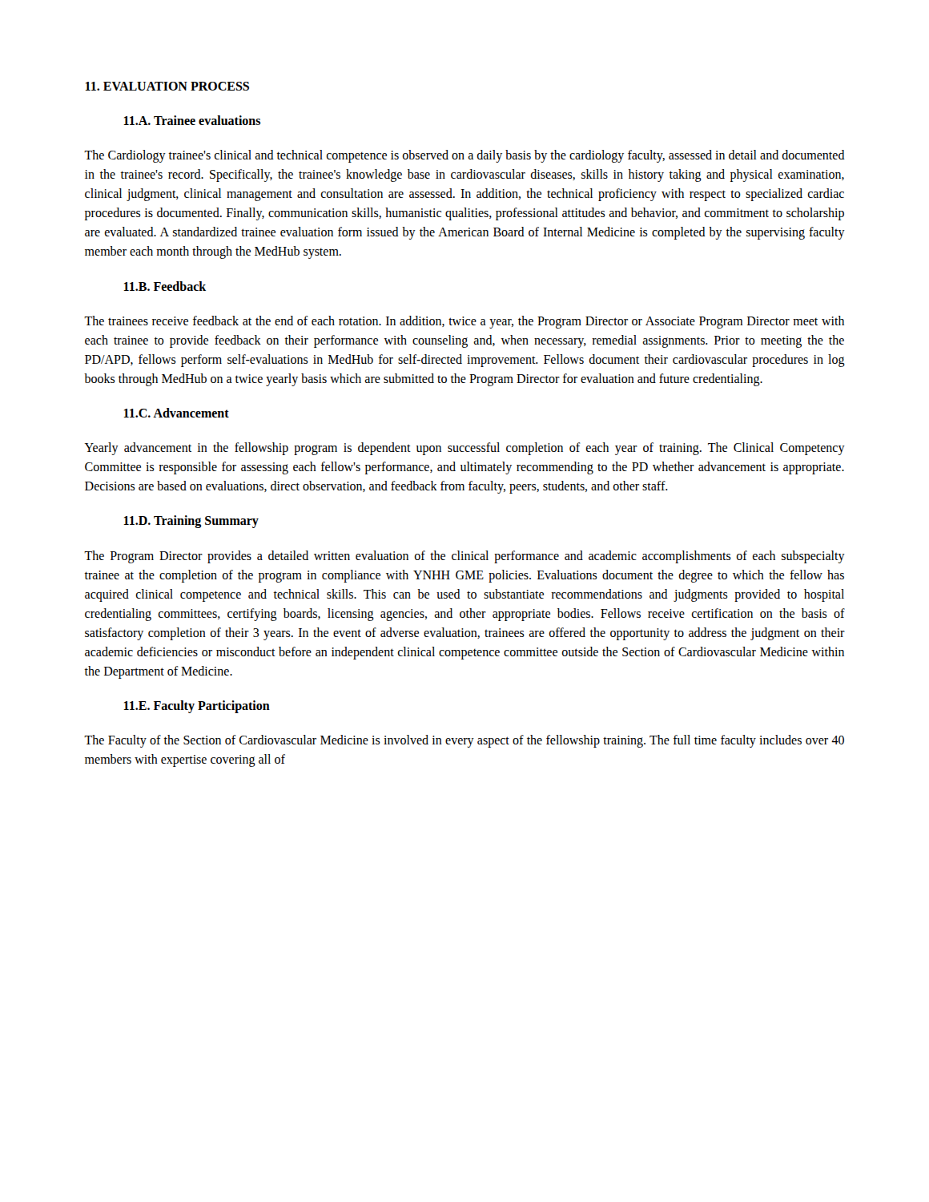11. EVALUATION PROCESS
11.A. Trainee evaluations
The Cardiology trainee's clinical and technical competence is observed on a daily basis by the cardiology faculty, assessed in detail and documented in the trainee's record. Specifically, the trainee's knowledge base in cardiovascular diseases, skills in history taking and physical examination, clinical judgment, clinical management and consultation are assessed. In addition, the technical proficiency with respect to specialized cardiac procedures is documented. Finally, communication skills, humanistic qualities, professional attitudes and behavior, and commitment to scholarship are evaluated. A standardized trainee evaluation form issued by the American Board of Internal Medicine is completed by the supervising faculty member each month through the MedHub system.
11.B. Feedback
The trainees receive feedback at the end of each rotation. In addition, twice a year, the Program Director or Associate Program Director meet with each trainee to provide feedback on their performance with counseling and, when necessary, remedial assignments. Prior to meeting the the PD/APD, fellows perform self-evaluations in MedHub for self-directed improvement. Fellows document their cardiovascular procedures in log books through MedHub on a twice yearly basis which are submitted to the Program Director for evaluation and future credentialing.
11.C. Advancement
Yearly advancement in the fellowship program is dependent upon successful completion of each year of training. The Clinical Competency Committee is responsible for assessing each fellow's performance, and ultimately recommending to the PD whether advancement is appropriate. Decisions are based on evaluations, direct observation, and feedback from faculty, peers, students, and other staff.
11.D. Training Summary
The Program Director provides a detailed written evaluation of the clinical performance and academic accomplishments of each subspecialty trainee at the completion of the program in compliance with YNHH GME policies. Evaluations document the degree to which the fellow has acquired clinical competence and technical skills. This can be used to substantiate recommendations and judgments provided to hospital credentialing committees, certifying boards, licensing agencies, and other appropriate bodies. Fellows receive certification on the basis of satisfactory completion of their 3 years. In the event of adverse evaluation, trainees are offered the opportunity to address the judgment on their academic deficiencies or misconduct before an independent clinical competence committee outside the Section of Cardiovascular Medicine within the Department of Medicine.
11.E. Faculty Participation
The Faculty of the Section of Cardiovascular Medicine is involved in every aspect of the fellowship training. The full time faculty includes over 40 members with expertise covering all of